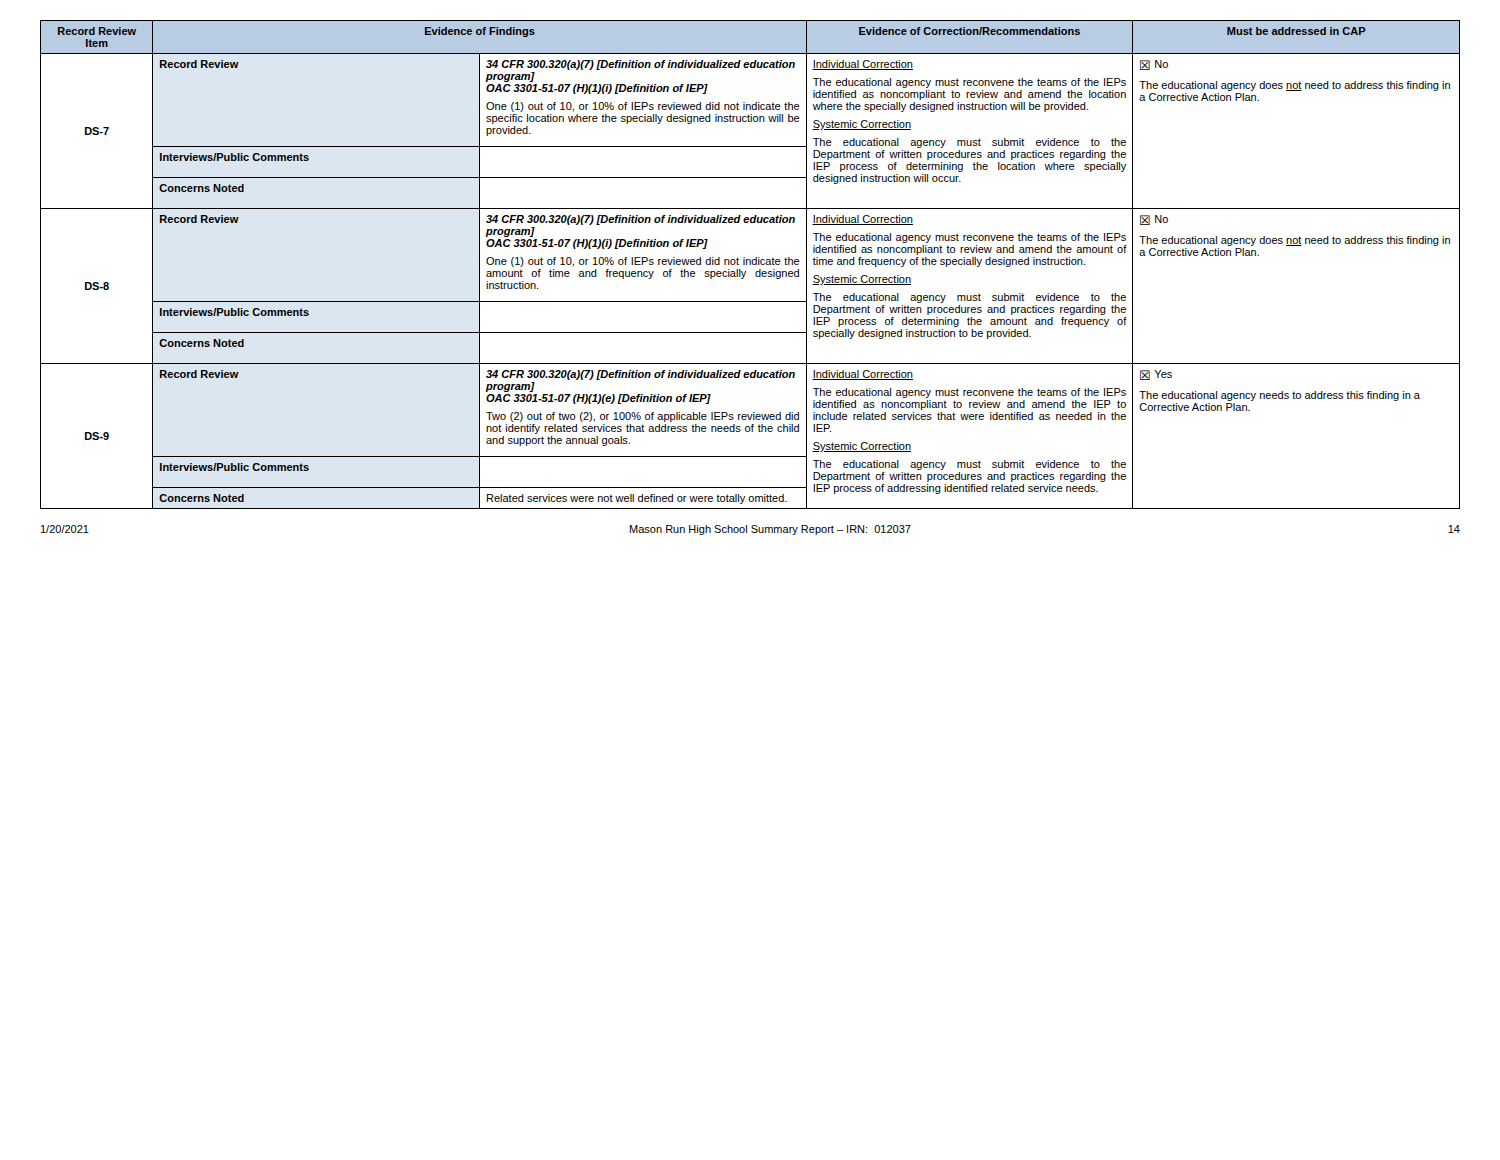| Record Review Item | Evidence of Findings | Evidence of Correction/Recommendations | Must be addressed in CAP |
| --- | --- | --- | --- |
| DS-7 | Record Review | 34 CFR 300.320(a)(7) [Definition of individualized education program] OAC 3301-51-07 (H)(1)(i) [Definition of IEP] One (1) out of 10, or 10% of IEPs reviewed did not indicate the specific location where the specially designed instruction will be provided. | Individual Correction The educational agency must reconvene the teams of the IEPs identified as noncompliant to review and amend the location where the specially designed instruction will be provided. Systemic Correction The educational agency must submit evidence to the Department of written procedures and practices regarding the IEP process of determining the location where specially designed instruction will occur. | ☒ No The educational agency does not need to address this finding in a Corrective Action Plan. |
| Interviews/Public Comments | |
| Concerns Noted | |
| DS-8 | Record Review | 34 CFR 300.320(a)(7) [Definition of individualized education program] OAC 3301-51-07 (H)(1)(i) [Definition of IEP] One (1) out of 10, or 10% of IEPs reviewed did not indicate the amount of time and frequency of the specially designed instruction. | Individual Correction The educational agency must reconvene the teams of the IEPs identified as noncompliant to review and amend the amount of time and frequency of the specially designed instruction. Systemic Correction The educational agency must submit evidence to the Department of written procedures and practices regarding the IEP process of determining the amount and frequency of specially designed instruction to be provided. | ☒ No The educational agency does not need to address this finding in a Corrective Action Plan. |
| Interviews/Public Comments | |
| Concerns Noted | |
| DS-9 | Record Review | 34 CFR 300.320(a)(7) [Definition of individualized education program] OAC 3301-51-07 (H)(1)(e) [Definition of IEP] Two (2) out of two (2), or 100% of applicable IEPs reviewed did not identify related services that address the needs of the child and support the annual goals. | Individual Correction The educational agency must reconvene the teams of the IEPs identified as noncompliant to review and amend the IEP to include related services that were identified as needed in the IEP. Systemic Correction The educational agency must submit evidence to the Department of written procedures and practices regarding the IEP process of addressing identified related service needs. | ☒ Yes The educational agency needs to address this finding in a Corrective Action Plan. |
| Interviews/Public Comments | |
| Concerns Noted | Related services were not well defined or were totally omitted. |
1/20/2021
Mason Run High School Summary Report – IRN: 012037
14